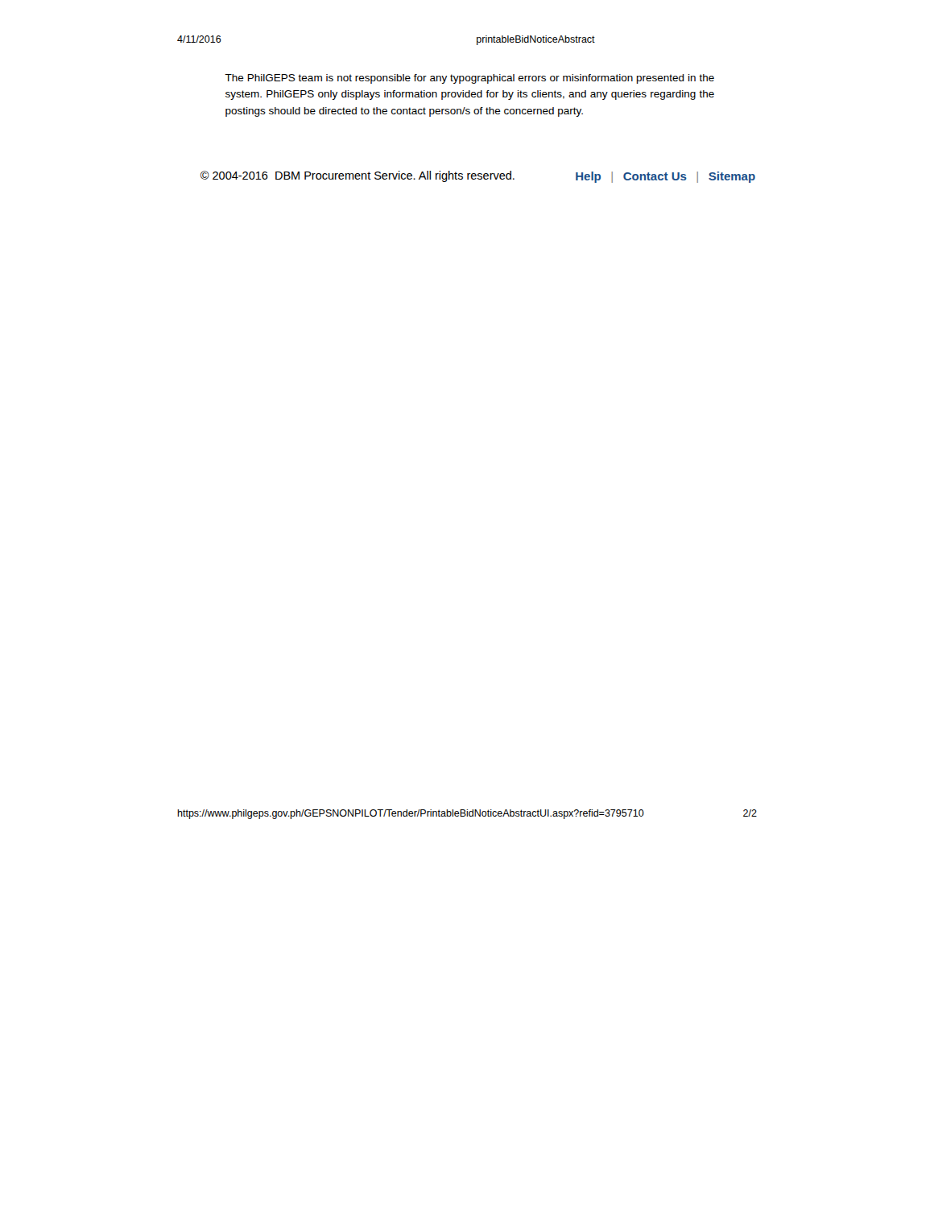4/11/2016
printableBidNoticeAbstract
The PhilGEPS team is not responsible for any typographical errors or misinformation presented in the system. PhilGEPS only displays information provided for by its clients, and any queries regarding the postings should be directed to the contact person/s of the concerned party.
© 2004-2016 DBM Procurement Service. All rights reserved.
Help|Contact Us|Sitemap
https://www.philgeps.gov.ph/GEPSNONPILOT/Tender/PrintableBidNoticeAbstractUI.aspx?refid=3795710
2/2